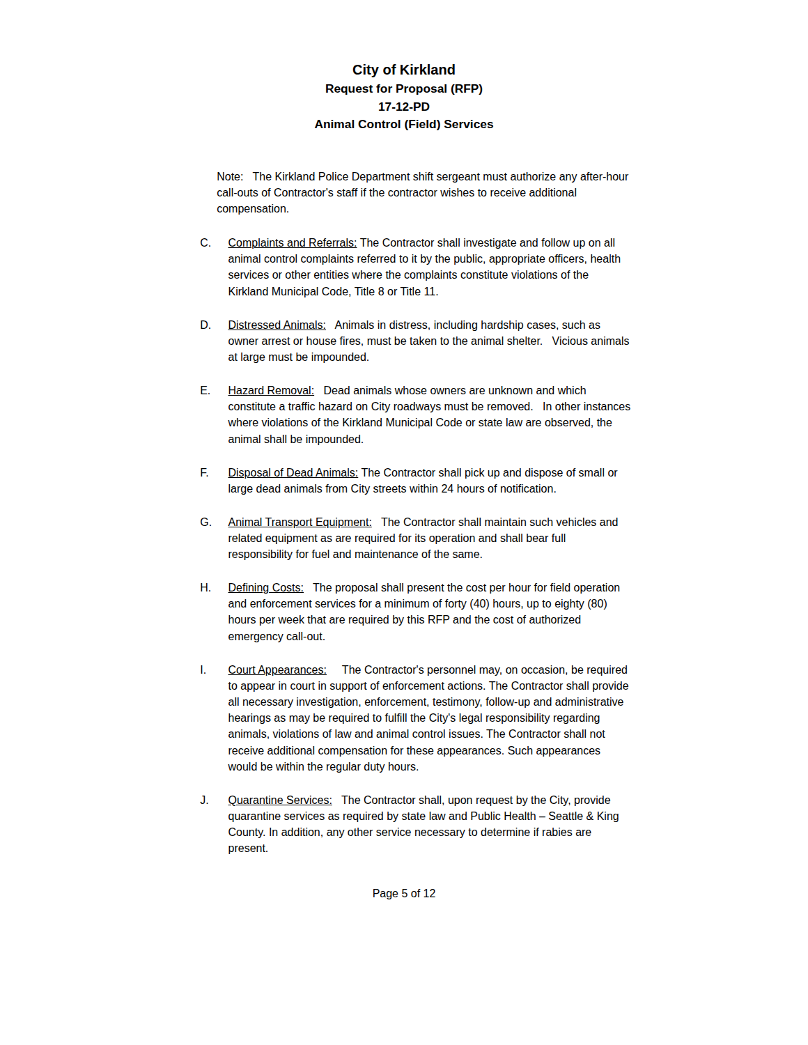City of Kirkland
Request for Proposal (RFP)
17-12-PD
Animal Control (Field) Services
Note: The Kirkland Police Department shift sergeant must authorize any after-hour call-outs of Contractor's staff if the contractor wishes to receive additional compensation.
C. Complaints and Referrals: The Contractor shall investigate and follow up on all animal control complaints referred to it by the public, appropriate officers, health services or other entities where the complaints constitute violations of the Kirkland Municipal Code, Title 8 or Title 11.
D. Distressed Animals: Animals in distress, including hardship cases, such as owner arrest or house fires, must be taken to the animal shelter. Vicious animals at large must be impounded.
E. Hazard Removal: Dead animals whose owners are unknown and which constitute a traffic hazard on City roadways must be removed. In other instances where violations of the Kirkland Municipal Code or state law are observed, the animal shall be impounded.
F. Disposal of Dead Animals: The Contractor shall pick up and dispose of small or large dead animals from City streets within 24 hours of notification.
G. Animal Transport Equipment: The Contractor shall maintain such vehicles and related equipment as are required for its operation and shall bear full responsibility for fuel and maintenance of the same.
H. Defining Costs: The proposal shall present the cost per hour for field operation and enforcement services for a minimum of forty (40) hours, up to eighty (80) hours per week that are required by this RFP and the cost of authorized emergency call-out.
I. Court Appearances: The Contractor's personnel may, on occasion, be required to appear in court in support of enforcement actions. The Contractor shall provide all necessary investigation, enforcement, testimony, follow-up and administrative hearings as may be required to fulfill the City's legal responsibility regarding animals, violations of law and animal control issues. The Contractor shall not receive additional compensation for these appearances. Such appearances would be within the regular duty hours.
J. Quarantine Services: The Contractor shall, upon request by the City, provide quarantine services as required by state law and Public Health – Seattle & King County. In addition, any other service necessary to determine if rabies are present.
Page 5 of 12